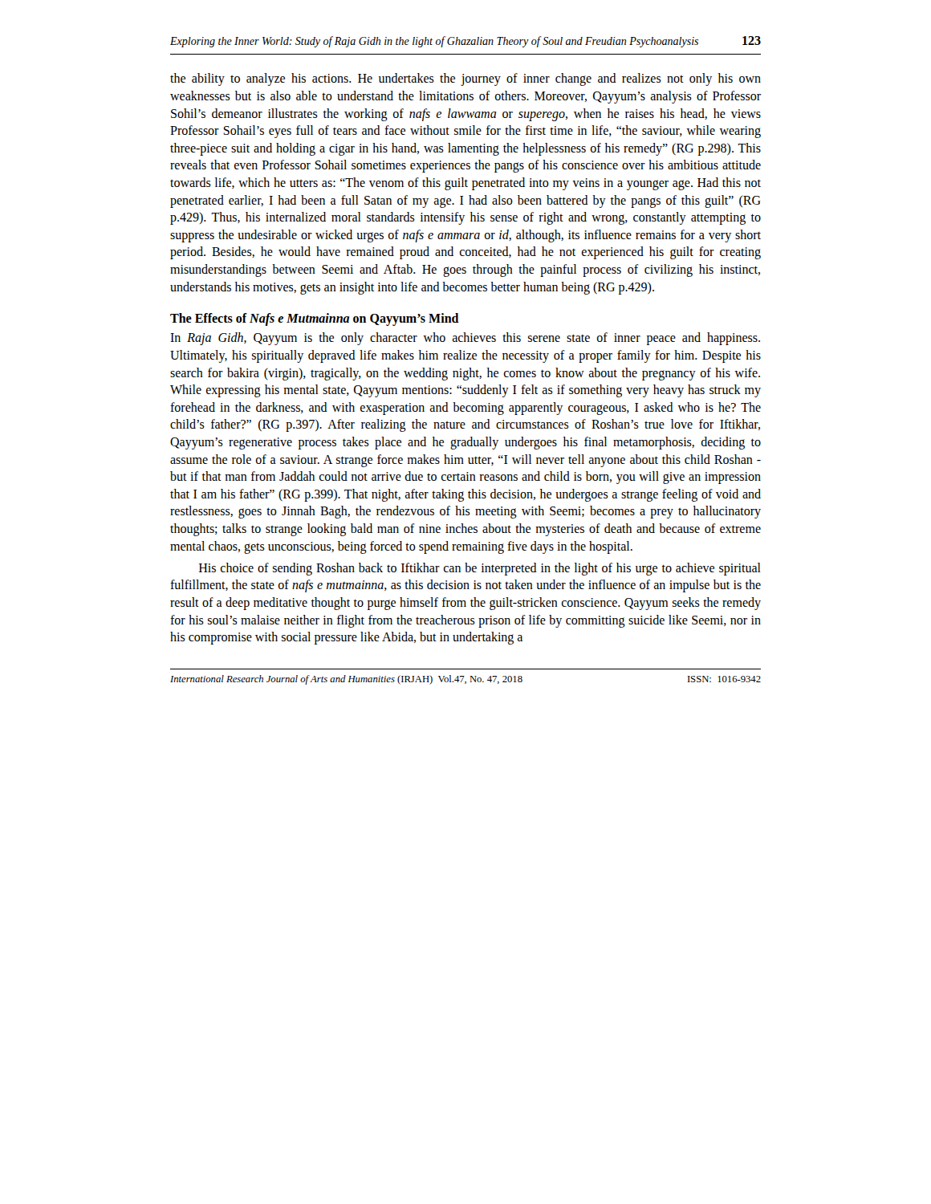Exploring the Inner World: Study of Raja Gidh in the light of Ghazalian Theory of Soul and Freudian Psychoanalysis 123
the ability to analyze his actions. He undertakes the journey of inner change and realizes not only his own weaknesses but is also able to understand the limitations of others. Moreover, Qayyum’s analysis of Professor Sohil’s demeanor illustrates the working of nafs e lawwama or superego, when he raises his head, he views Professor Sohail’s eyes full of tears and face without smile for the first time in life, “the saviour, while wearing three-piece suit and holding a cigar in his hand, was lamenting the helplessness of his remedy” (RG p.298). This reveals that even Professor Sohail sometimes experiences the pangs of his conscience over his ambitious attitude towards life, which he utters as: “The venom of this guilt penetrated into my veins in a younger age. Had this not penetrated earlier, I had been a full Satan of my age. I had also been battered by the pangs of this guilt” (RG p.429). Thus, his internalized moral standards intensify his sense of right and wrong, constantly attempting to suppress the undesirable or wicked urges of nafs e ammara or id, although, its influence remains for a very short period. Besides, he would have remained proud and conceited, had he not experienced his guilt for creating misunderstandings between Seemi and Aftab. He goes through the painful process of civilizing his instinct, understands his motives, gets an insight into life and becomes better human being (RG p.429).
The Effects of Nafs e Mutmainna on Qayyum’s Mind
In Raja Gidh, Qayyum is the only character who achieves this serene state of inner peace and happiness. Ultimately, his spiritually depraved life makes him realize the necessity of a proper family for him. Despite his search for bakira (virgin), tragically, on the wedding night, he comes to know about the pregnancy of his wife. While expressing his mental state, Qayyum mentions: “suddenly I felt as if something very heavy has struck my forehead in the darkness, and with exasperation and becoming apparently courageous, I asked who is he? The child’s father?” (RG p.397). After realizing the nature and circumstances of Roshan’s true love for Iftikhar, Qayyum’s regenerative process takes place and he gradually undergoes his final metamorphosis, deciding to assume the role of a saviour. A strange force makes him utter, “I will never tell anyone about this child Roshan - but if that man from Jaddah could not arrive due to certain reasons and child is born, you will give an impression that I am his father” (RG p.399). That night, after taking this decision, he undergoes a strange feeling of void and restlessness, goes to Jinnah Bagh, the rendezvous of his meeting with Seemi; becomes a prey to hallucinatory thoughts; talks to strange looking bald man of nine inches about the mysteries of death and because of extreme mental chaos, gets unconscious, being forced to spend remaining five days in the hospital.
His choice of sending Roshan back to Iftikhar can be interpreted in the light of his urge to achieve spiritual fulfillment, the state of nafs e mutmainna, as this decision is not taken under the influence of an impulse but is the result of a deep meditative thought to purge himself from the guilt-stricken conscience. Qayyum seeks the remedy for his soul’s malaise neither in flight from the treacherous prison of life by committing suicide like Seemi, nor in his compromise with social pressure like Abida, but in undertaking a
International Research Journal of Arts and Humanities (IRJAH) Vol.47, No. 47, 2018 ISSN: 1016-9342